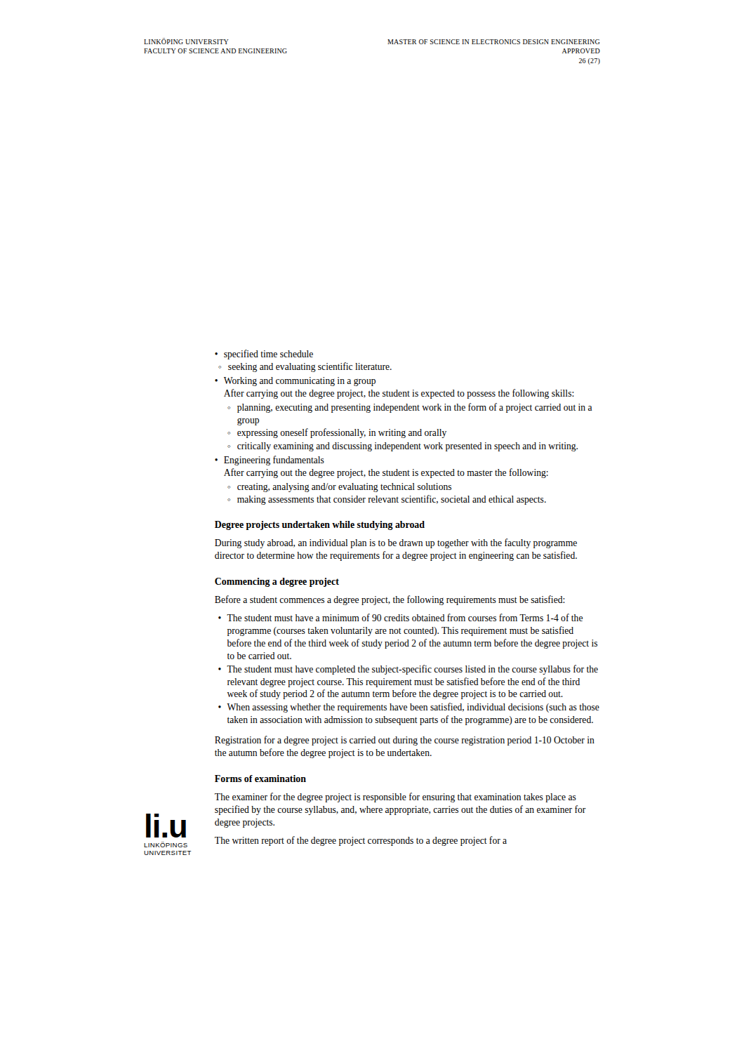Linköping University
Faculty of Science and Engineering
Master of Science in Electronics Design Engineering
Approved
26 (27)
specified time schedule
seeking and evaluating scientific literature.
Working and communicating in a group
After carrying out the degree project, the student is expected to possess the following skills:
planning, executing and presenting independent work in the form of a project carried out in a group
expressing oneself professionally, in writing and orally
critically examining and discussing independent work presented in speech and in writing.
Engineering fundamentals
After carrying out the degree project, the student is expected to master the following:
creating, analysing and/or evaluating technical solutions
making assessments that consider relevant scientific, societal and ethical aspects.
Degree projects undertaken while studying abroad
During study abroad, an individual plan is to be drawn up together with the faculty programme director to determine how the requirements for a degree project in engineering can be satisfied.
Commencing a degree project
Before a student commences a degree project, the following requirements must be satisfied:
The student must have a minimum of 90 credits obtained from courses from Terms 1-4 of the programme (courses taken voluntarily are not counted). This requirement must be satisfied before the end of the third week of study period 2 of the autumn term before the degree project is to be carried out.
The student must have completed the subject-specific courses listed in the course syllabus for the relevant degree project course. This requirement must be satisfied before the end of the third week of study period 2 of the autumn term before the degree project is to be carried out.
When assessing whether the requirements have been satisfied, individual decisions (such as those taken in association with admission to subsequent parts of the programme) are to be considered.
Registration for a degree project is carried out during the course registration period 1-10 October in the autumn before the degree project is to be undertaken.
Forms of examination
The examiner for the degree project is responsible for ensuring that examination takes place as specified by the course syllabus, and, where appropriate, carries out the duties of an examiner for degree projects.
The written report of the degree project corresponds to a degree project for a
li. u
LINKÖPINGS UNIVERSITET